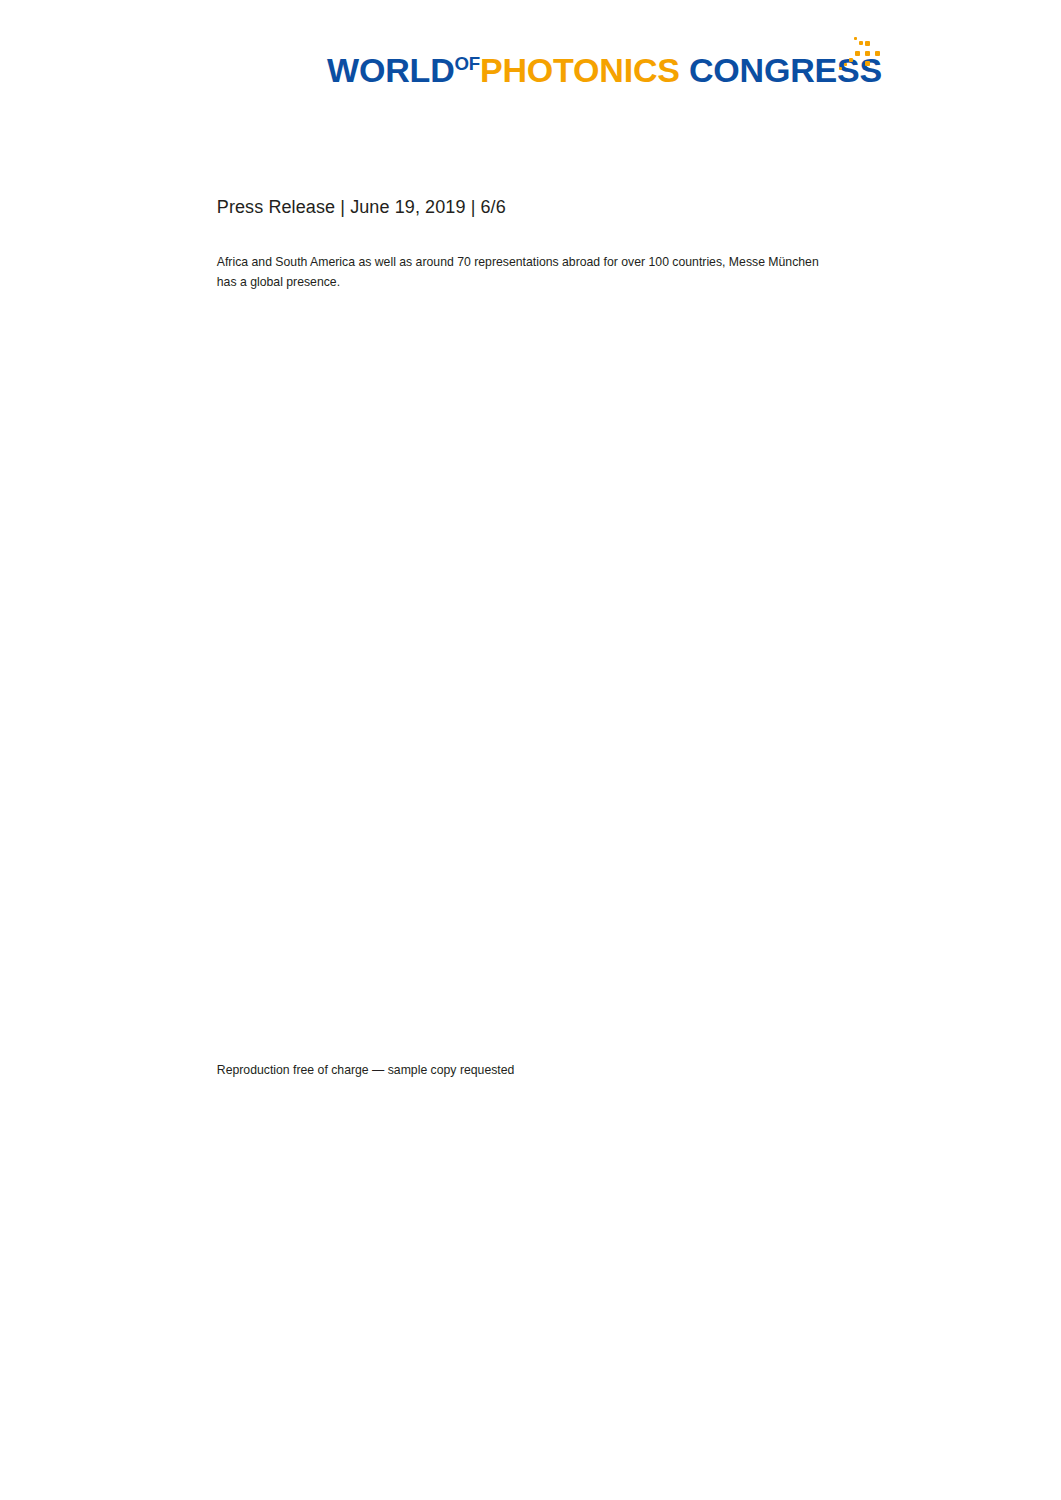WORLD OF PHOTONICS CONGRESS
Press Release | June 19, 2019 | 6/6
Africa and South America as well as around 70 representations abroad for over 100 countries, Messe München has a global presence.
Reproduction free of charge — sample copy requested